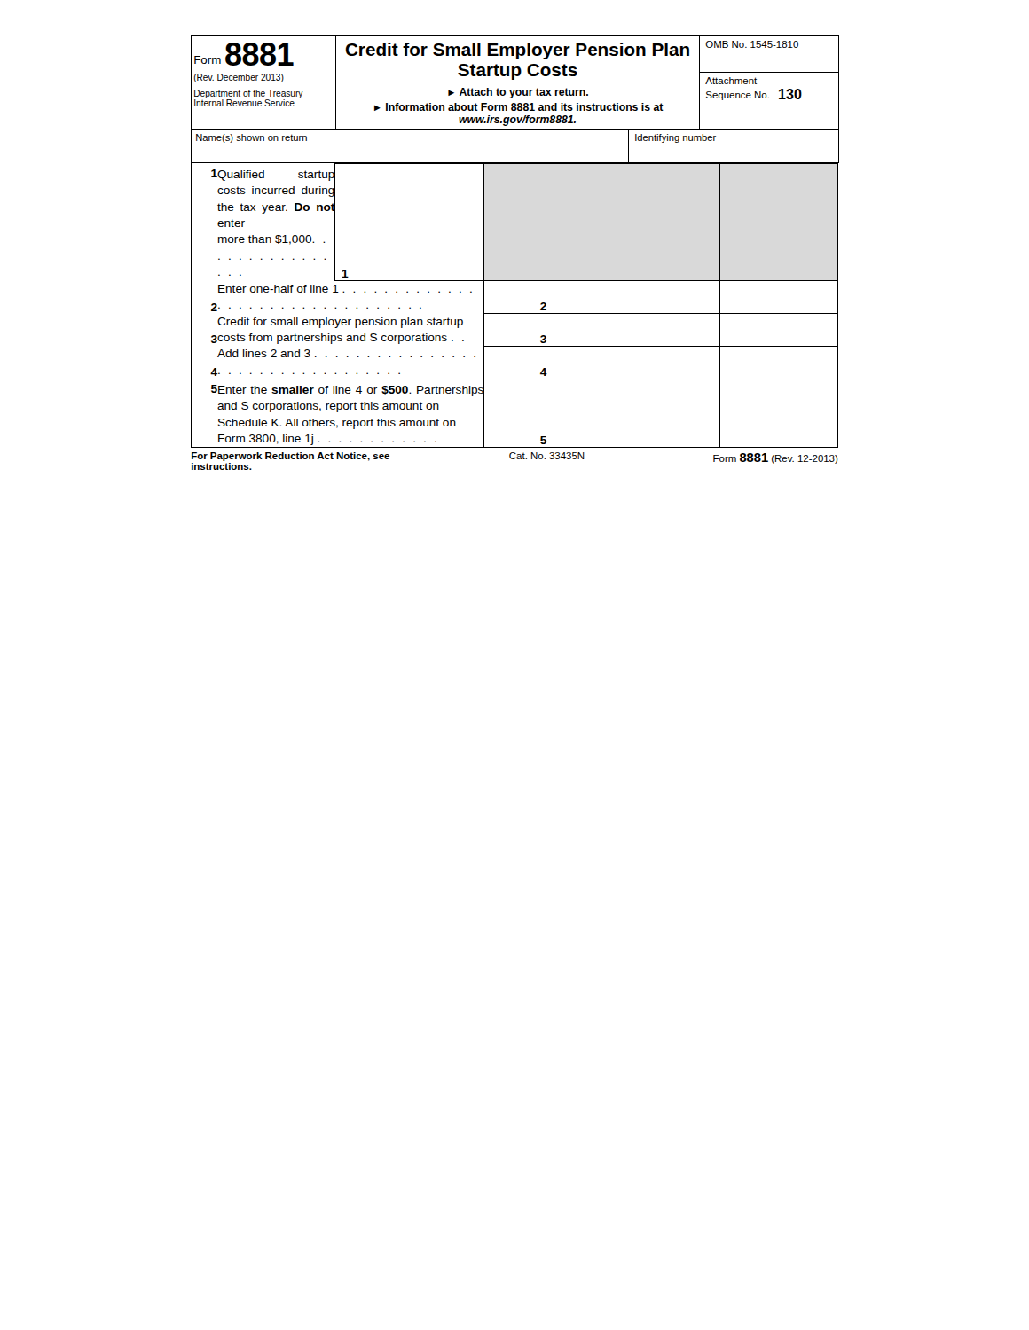Form 8881
(Rev. December 2013)
Department of the Treasury
Internal Revenue Service
Credit for Small Employer Pension Plan
Startup Costs
► Attach to your tax return.
► Information about Form 8881 and its instructions is at www.irs.gov/form8881.
OMB No. 1545-1810
Attachment
Sequence No. 130
Name(s) shown on return
Identifying number
| 1 | Qualified startup costs incurred during the tax year. Do not enter | 1 | | | | | |
| more than $1,000 . . . . . . . . . . . . . . . . |
| 2 | Enter one-half of line 1 . . . . . . . . . . . . . . . . . . . . . . . . . . . . . . . . . | 2 | | |
| 3 | Credit for small employer pension plan startup costs from partnerships and S corporations . . | 3 | | |
| 4 | Add lines 2 and 3 . . . . . . . . . . . . . . . . . . . . . . . . . . . . . . . . . . | 4 | | |
| 5 | Enter the smaller of line 4 or $500 . Partnerships and S corporations, report this amount on | 5 | | |
| Schedule K. All others, report this amount on Form 3800, line 1j . . . . . . . . . . . . |
For Paperwork Reduction Act Notice, see instructions.
Cat. No. 33435N
Form 8881 (Rev. 12-2013)